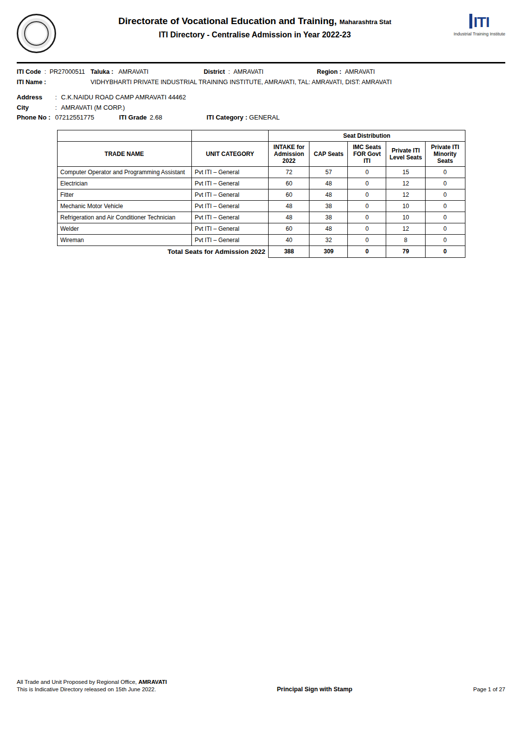Directorate of Vocational Education and Training, Maharashtra Stat
ITI Directory - Centralise Admission in Year 2022-23
ITI
Industrial Training Institute
ITI Code : PR27000511
Taluka : AMRAVATI
District : AMRAVATI
Region : AMRAVATI
ITI Name :
VIDHYBHARTI PRIVATE INDUSTRIAL TRAINING INSTITUTE, AMRAVATI, TAL: AMRAVATI, DIST: AMRAVATI
Address: C.K.NAIDU ROAD CAMP AMRAVATI 44462
City: AMRAVATI (M CORP.)
Phone No : 07212551775 ITI Grade 2.68 ITI Category : GENERAL
| | | Seat Distribution |
| --- | --- | --- |
| TRADE NAME | UNIT CATEGORY | INTAKE for Admission 2022 | CAP Seats | IMC Seats FOR Govt ITI | Private ITI Level Seats | Private ITI Minority Seats |
| Computer Operator and Programming Assistant | Pvt ITI – General | 72 | 57 | 0 | 15 | 0 |
| Electrician | Pvt ITI – General | 60 | 48 | 0 | 12 | 0 |
| Fitter | Pvt ITI – General | 60 | 48 | 0 | 12 | 0 |
| Mechanic Motor Vehicle | Pvt ITI – General | 48 | 38 | 0 | 10 | 0 |
| Refrigeration and Air Conditioner Technician | Pvt ITI – General | 48 | 38 | 0 | 10 | 0 |
| Welder | Pvt ITI – General | 60 | 48 | 0 | 12 | 0 |
| Wireman | Pvt ITI – General | 40 | 32 | 0 | 8 | 0 |
| Total Seats for Admission 2022 | 388 | 309 | 0 | 79 | 0 |
All Trade and Unit Proposed by Regional Office, AMRAVATI
This is Indicative Directory released on 15th June 2022.
Principal Sign with Stamp
Page 1 of 27